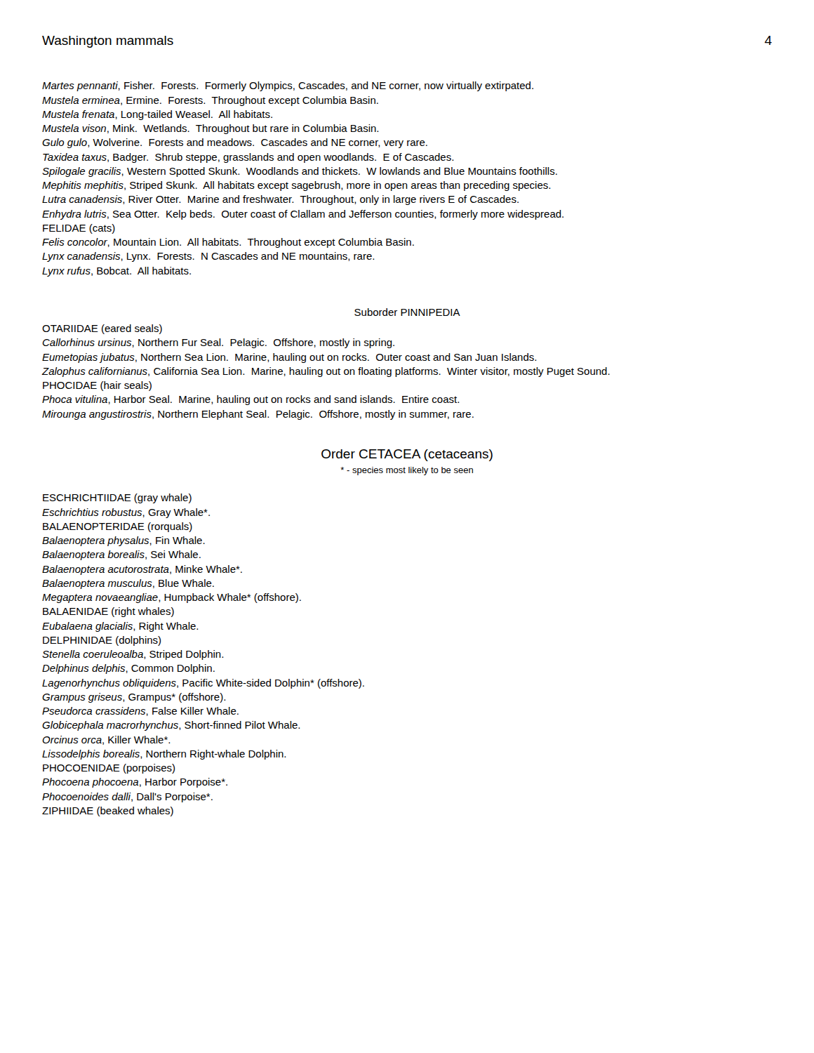Washington mammals 4
Martes pennanti, Fisher. Forests. Formerly Olympics, Cascades, and NE corner, now virtually extirpated.
Mustela erminea, Ermine. Forests. Throughout except Columbia Basin.
Mustela frenata, Long-tailed Weasel. All habitats.
Mustela vison, Mink. Wetlands. Throughout but rare in Columbia Basin.
Gulo gulo, Wolverine. Forests and meadows. Cascades and NE corner, very rare.
Taxidea taxus, Badger. Shrub steppe, grasslands and open woodlands. E of Cascades.
Spilogale gracilis, Western Spotted Skunk. Woodlands and thickets. W lowlands and Blue Mountains foothills.
Mephitis mephitis, Striped Skunk. All habitats except sagebrush, more in open areas than preceding species.
Lutra canadensis, River Otter. Marine and freshwater. Throughout, only in large rivers E of Cascades.
Enhydra lutris, Sea Otter. Kelp beds. Outer coast of Clallam and Jefferson counties, formerly more widespread.
FELIDAE (cats)
Felis concolor, Mountain Lion. All habitats. Throughout except Columbia Basin.
Lynx canadensis, Lynx. Forests. N Cascades and NE mountains, rare.
Lynx rufus, Bobcat. All habitats.
Suborder PINNIPEDIA
OTARIIDAE (eared seals)
Callorhinus ursinus, Northern Fur Seal. Pelagic. Offshore, mostly in spring.
Eumetopias jubatus, Northern Sea Lion. Marine, hauling out on rocks. Outer coast and San Juan Islands.
Zalophus californianus, California Sea Lion. Marine, hauling out on floating platforms. Winter visitor, mostly Puget Sound.
PHOCIDAE (hair seals)
Phoca vitulina, Harbor Seal. Marine, hauling out on rocks and sand islands. Entire coast.
Mirounga angustirostris, Northern Elephant Seal. Pelagic. Offshore, mostly in summer, rare.
Order CETACEA (cetaceans)
* - species most likely to be seen
ESCHRICHTIIDAE (gray whale)
Eschrichtius robustus, Gray Whale*.
BALAENOPTERIDAE (rorquals)
Balaenoptera physalus, Fin Whale.
Balaenoptera borealis, Sei Whale.
Balaenoptera acutorostrata, Minke Whale*.
Balaenoptera musculus, Blue Whale.
Megaptera novaeangliae, Humpback Whale* (offshore).
BALAENIDAE (right whales)
Eubalaena glacialis, Right Whale.
DELPHINIDAE (dolphins)
Stenella coeruleoalba, Striped Dolphin.
Delphinus delphis, Common Dolphin.
Lagenorhynchus obliquidens, Pacific White-sided Dolphin* (offshore).
Grampus griseus, Grampus* (offshore).
Pseudorca crassidens, False Killer Whale.
Globicephala macrorhynchus, Short-finned Pilot Whale.
Orcinus orca, Killer Whale*.
Lissodelphis borealis, Northern Right-whale Dolphin.
PHOCOENIDAE (porpoises)
Phocoena phocoena, Harbor Porpoise*.
Phocoenoides dalli, Dall's Porpoise*.
ZIPHIIDAE (beaked whales)